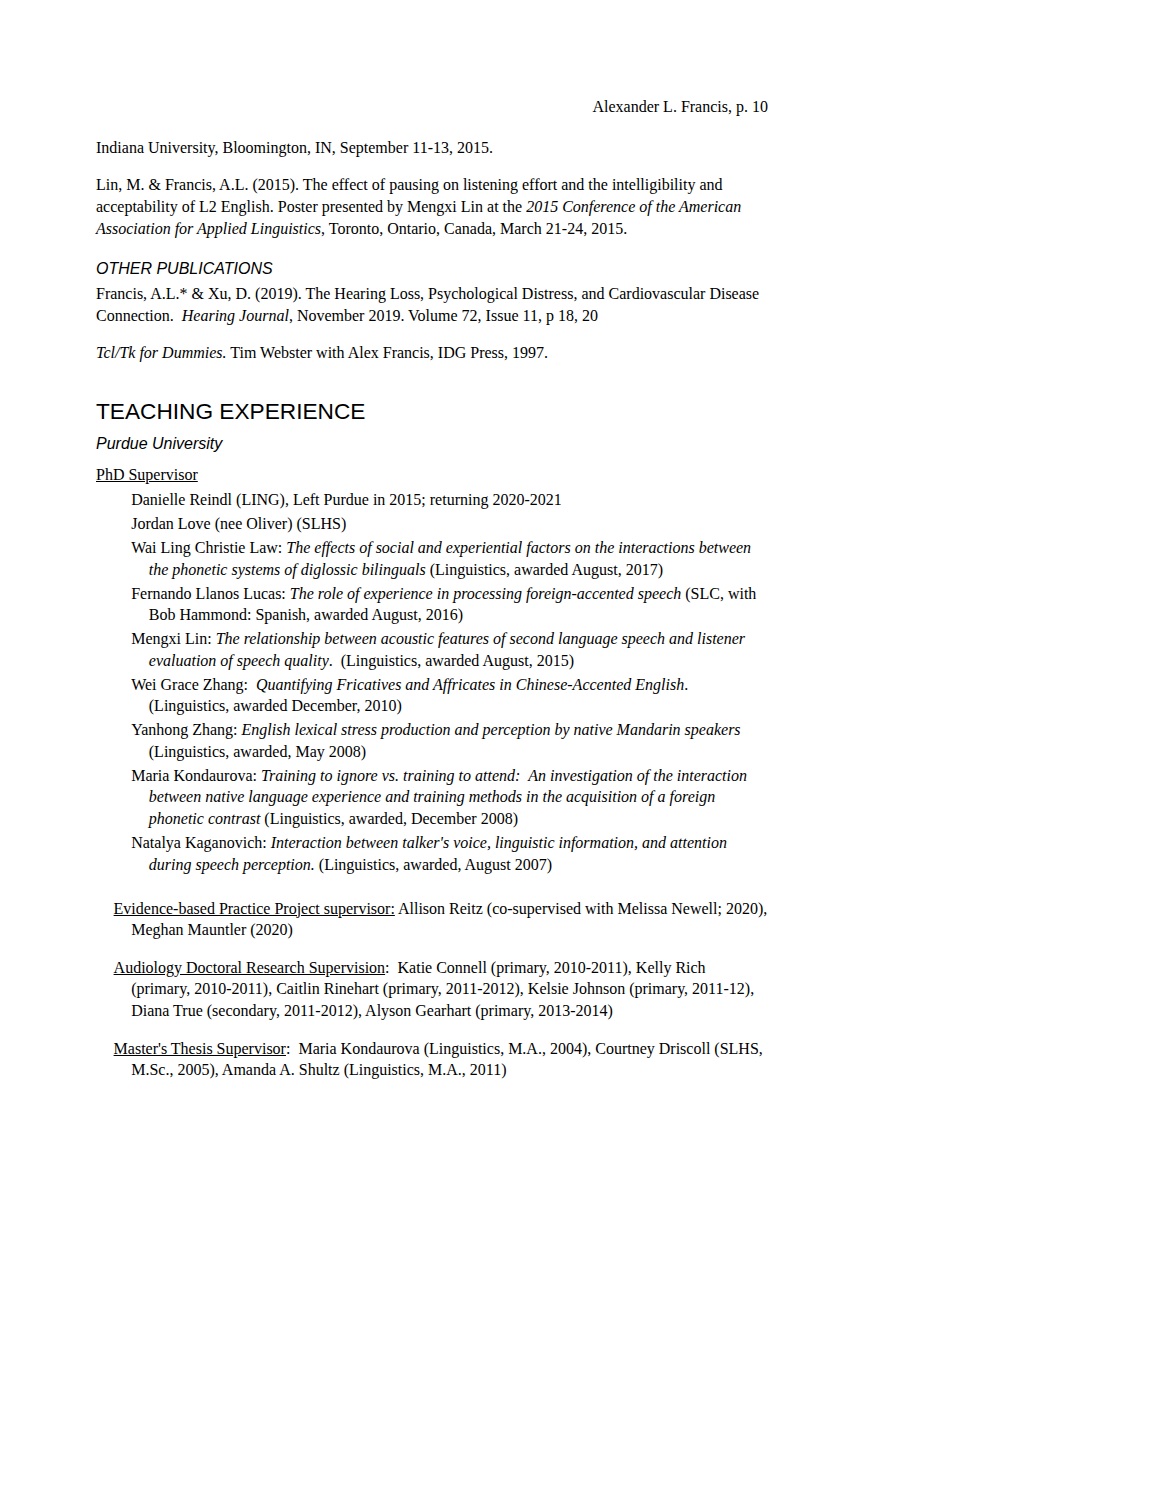Alexander L. Francis, p. 10
Indiana University, Bloomington, IN, September 11-13, 2015.
Lin, M. & Francis, A.L. (2015). The effect of pausing on listening effort and the intelligibility and acceptability of L2 English. Poster presented by Mengxi Lin at the 2015 Conference of the American Association for Applied Linguistics, Toronto, Ontario, Canada, March 21-24, 2015.
OTHER PUBLICATIONS
Francis, A.L.* & Xu, D. (2019). The Hearing Loss, Psychological Distress, and Cardiovascular Disease Connection. Hearing Journal, November 2019. Volume 72, Issue 11, p 18, 20
Tcl/Tk for Dummies. Tim Webster with Alex Francis, IDG Press, 1997.
TEACHING EXPERIENCE
Purdue University
PhD Supervisor
Danielle Reindl (LING), Left Purdue in 2015; returning 2020-2021
Jordan Love (nee Oliver) (SLHS)
Wai Ling Christie Law: The effects of social and experiential factors on the interactions between the phonetic systems of diglossic bilinguals (Linguistics, awarded August, 2017)
Fernando Llanos Lucas: The role of experience in processing foreign-accented speech (SLC, with Bob Hammond: Spanish, awarded August, 2016)
Mengxi Lin: The relationship between acoustic features of second language speech and listener evaluation of speech quality. (Linguistics, awarded August, 2015)
Wei Grace Zhang: Quantifying Fricatives and Affricates in Chinese-Accented English. (Linguistics, awarded December, 2010)
Yanhong Zhang: English lexical stress production and perception by native Mandarin speakers (Linguistics, awarded, May 2008)
Maria Kondaurova: Training to ignore vs. training to attend: An investigation of the interaction between native language experience and training methods in the acquisition of a foreign phonetic contrast (Linguistics, awarded, December 2008)
Natalya Kaganovich: Interaction between talker's voice, linguistic information, and attention during speech perception. (Linguistics, awarded, August 2007)
Evidence-based Practice Project supervisor: Allison Reitz (co-supervised with Melissa Newell; 2020), Meghan Mauntler (2020)
Audiology Doctoral Research Supervision: Katie Connell (primary, 2010-2011), Kelly Rich (primary, 2010-2011), Caitlin Rinehart (primary, 2011-2012), Kelsie Johnson (primary, 2011-12), Diana True (secondary, 2011-2012), Alyson Gearhart (primary, 2013-2014)
Master's Thesis Supervisor: Maria Kondaurova (Linguistics, M.A., 2004), Courtney Driscoll (SLHS, M.Sc., 2005), Amanda A. Shultz (Linguistics, M.A., 2011)